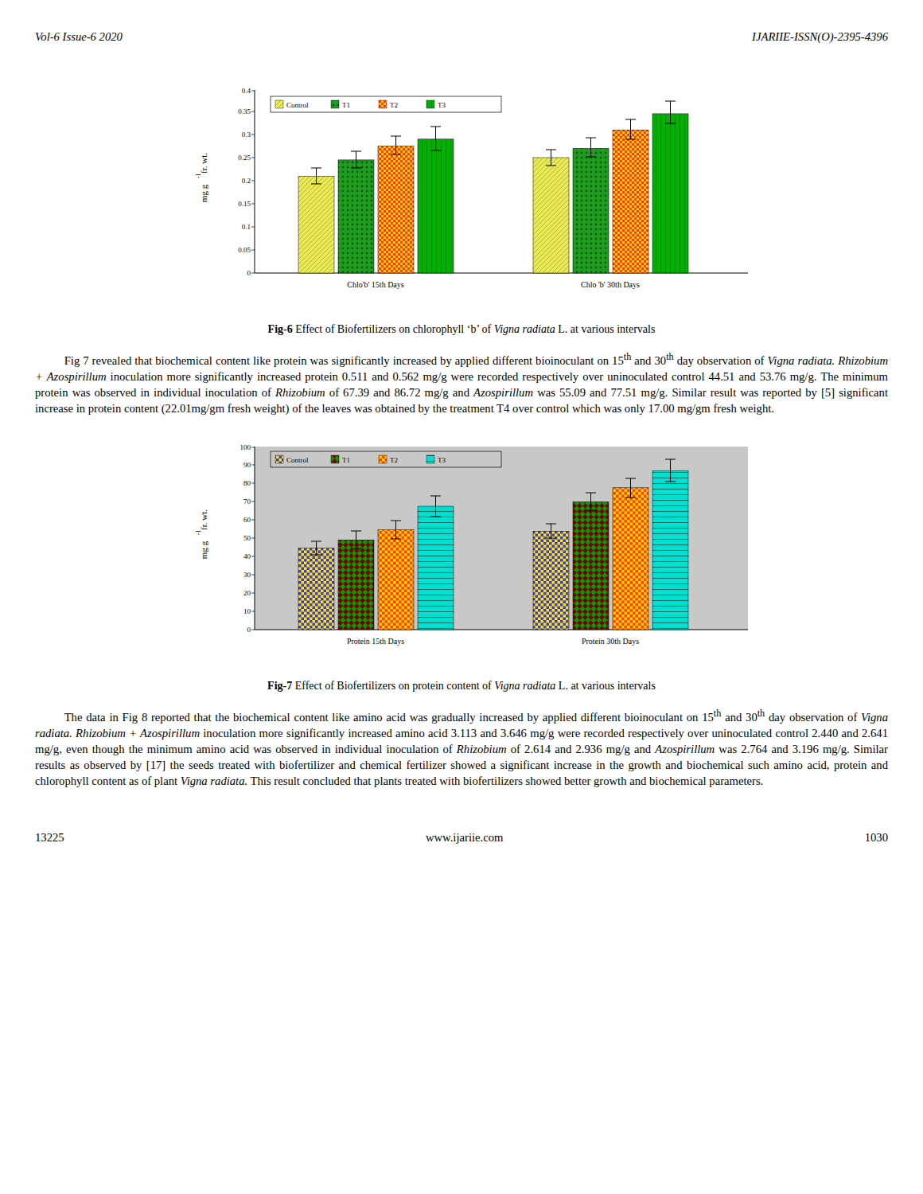Vol-6 Issue-6 2020
IJARIIE-ISSN(O)-2395-4396
0 0.05 0.1 0.15 0.2 0.25 0.3 0.35 0.4 mg g -1 fr. wt. Control T1 T2 T3 Chlo'b' 15th Days Chlo 'b' 30th Days
Fig-6 Effect of Biofertilizers on chlorophyll ‘b’ of Vigna radiata L. at various intervals
Fig 7 revealed that biochemical content like protein was significantly increased by applied different bioinoculant on 15th and 30th day observation of Vigna radiata. Rhizobium + Azospirillum inoculation more significantly increased protein 0.511 and 0.562 mg/g were recorded respectively over uninoculated control 44.51 and 53.76 mg/g. The minimum protein was observed in individual inoculation of Rhizobium of 67.39 and 86.72 mg/g and Azospirillum was 55.09 and 77.51 mg/g. Similar result was reported by [5] significant increase in protein content (22.01mg/gm fresh weight) of the leaves was obtained by the treatment T4 over control which was only 17.00 mg/gm fresh weight.
0 10 20 30 40 50 60 70 80 90 100 mg g -1 fr. wt. Control T1 T2 T3 Protein 15th Days Protein 30th Days
Fig-7 Effect of Biofertilizers on protein content of Vigna radiata L. at various intervals
The data in Fig 8 reported that the biochemical content like amino acid was gradually increased by applied different bioinoculant on 15th and 30th day observation of Vigna radiata. Rhizobium + Azospirillum inoculation more significantly increased amino acid 3.113 and 3.646 mg/g were recorded respectively over uninoculated control 2.440 and 2.641 mg/g, even though the minimum amino acid was observed in individual inoculation of Rhizobium of 2.614 and 2.936 mg/g and Azospirillum was 2.764 and 3.196 mg/g. Similar results as observed by [17] the seeds treated with biofertilizer and chemical fertilizer showed a significant increase in the growth and biochemical such amino acid, protein and chlorophyll content as of plant Vigna radiata. This result concluded that plants treated with biofertilizers showed better growth and biochemical parameters.
13225
www.ijariie.com
1030